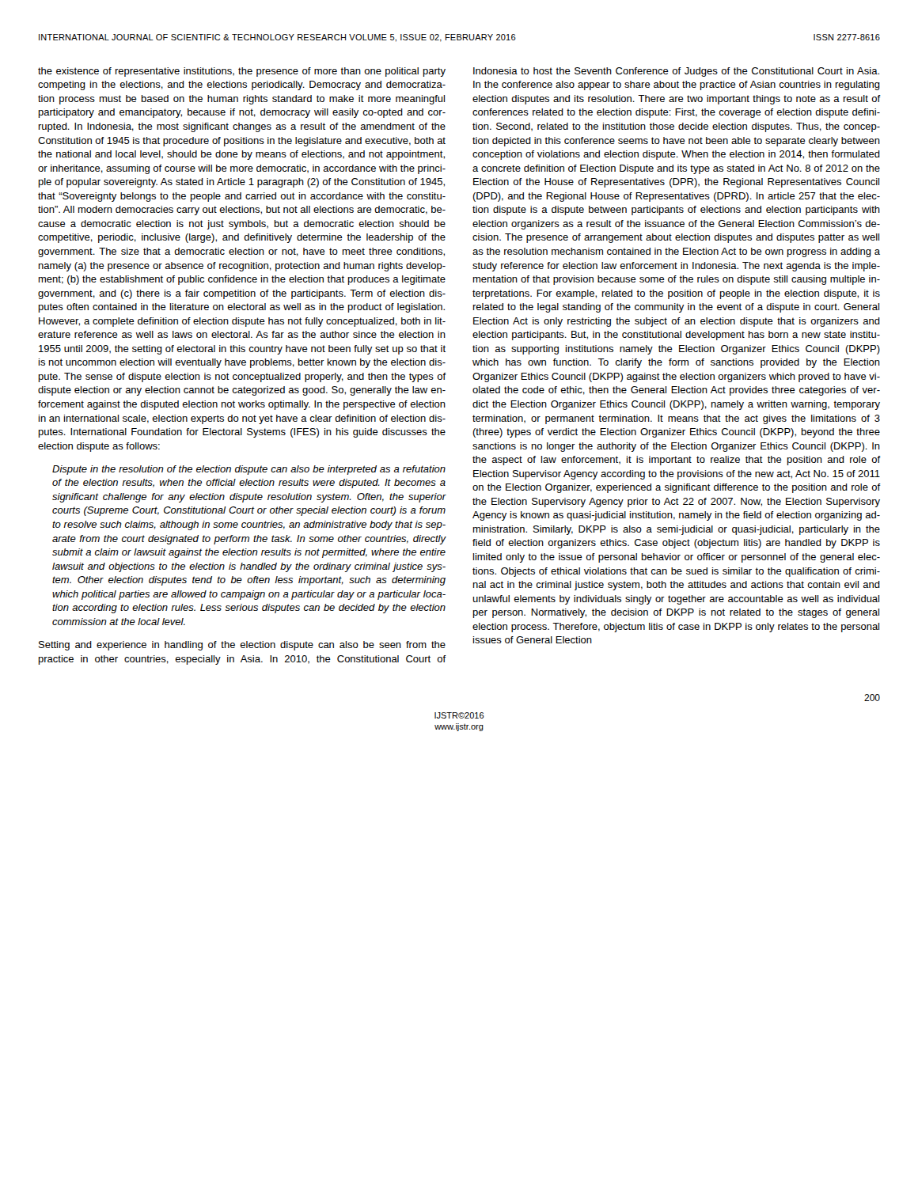International Journal of Scientific & Technology Research Volume 5, Issue 02, February 2016 ISSN 2277-8616
the existence of representative institutions, the presence of more than one political party competing in the elections, and the elections periodically. Democracy and democratization process must be based on the human rights standard to make it more meaningful participatory and emancipatory, because if not, democracy will easily co-opted and corrupted. In Indonesia, the most significant changes as a result of the amendment of the Constitution of 1945 is that procedure of positions in the legislature and executive, both at the national and local level, should be done by means of elections, and not appointment, or inheritance, assuming of course will be more democratic, in accordance with the principle of popular sovereignty. As stated in Article 1 paragraph (2) of the Constitution of 1945, that “Sovereignty belongs to the people and carried out in accordance with the constitution”. All modern democracies carry out elections, but not all elections are democratic, because a democratic election is not just symbols, but a democratic election should be competitive, periodic, inclusive (large), and definitively determine the leadership of the government. The size that a democratic election or not, have to meet three conditions, namely (a) the presence or absence of recognition, protection and human rights development; (b) the establishment of public confidence in the election that produces a legitimate government, and (c) there is a fair competition of the participants. Term of election disputes often contained in the literature on electoral as well as in the product of legislation. However, a complete definition of election dispute has not fully conceptualized, both in literature reference as well as laws on electoral. As far as the author since the election in 1955 until 2009, the setting of electoral in this country have not been fully set up so that it is not uncommon election will eventually have problems, better known by the election dispute. The sense of dispute election is not conceptualized properly, and then the types of dispute election or any election cannot be categorized as good. So, generally the law enforcement against the disputed election not works optimally. In the perspective of election in an international scale, election experts do not yet have a clear definition of election disputes. International Foundation for Electoral Systems (IFES) in his guide discusses the election dispute as follows:
Dispute in the resolution of the election dispute can also be interpreted as a refutation of the election results, when the official election results were disputed. It becomes a significant challenge for any election dispute resolution system. Often, the superior courts (Supreme Court, Constitutional Court or other special election court) is a forum to resolve such claims, although in some countries, an administrative body that is separate from the court designated to perform the task. In some other countries, directly submit a claim or lawsuit against the election results is not permitted, where the entire lawsuit and objections to the election is handled by the ordinary criminal justice system. Other election disputes tend to be often less important, such as determining which political parties are allowed to campaign on a particular day or a particular location according to election rules. Less serious disputes can be decided by the election commission at the local level.
Setting and experience in handling of the election dispute can also be seen from the practice in other countries, especially in Asia. In 2010, the Constitutional Court of Indonesia to host the Seventh Conference of Judges of the Constitutional Court in Asia. In the conference also appear to share about the practice of Asian countries in regulating election disputes and its resolution. There are two important things to note as a result of conferences related to the election dispute: First, the coverage of election dispute definition. Second, related to the institution those decide election disputes. Thus, the conception depicted in this conference seems to have not been able to separate clearly between conception of violations and election dispute. When the election in 2014, then formulated a concrete definition of Election Dispute and its type as stated in Act No. 8 of 2012 on the Election of the House of Representatives (DPR), the Regional Representatives Council (DPD), and the Regional House of Representatives (DPRD). In article 257 that the election dispute is a dispute between participants of elections and election participants with election organizers as a result of the issuance of the General Election Commission’s decision. The presence of arrangement about election disputes and disputes patter as well as the resolution mechanism contained in the Election Act to be own progress in adding a study reference for election law enforcement in Indonesia. The next agenda is the implementation of that provision because some of the rules on dispute still causing multiple interpretations. For example, related to the position of people in the election dispute, it is related to the legal standing of the community in the event of a dispute in court. General Election Act is only restricting the subject of an election dispute that is organizers and election participants. But, in the constitutional development has born a new state institution as supporting institutions namely the Election Organizer Ethics Council (DKPP) which has own function. To clarify the form of sanctions provided by the Election Organizer Ethics Council (DKPP) against the election organizers which proved to have violated the code of ethic, then the General Election Act provides three categories of verdict the Election Organizer Ethics Council (DKPP), namely a written warning, temporary termination, or permanent termination. It means that the act gives the limitations of 3 (three) types of verdict the Election Organizer Ethics Council (DKPP), beyond the three sanctions is no longer the authority of the Election Organizer Ethics Council (DKPP). In the aspect of law enforcement, it is important to realize that the position and role of Election Supervisor Agency according to the provisions of the new act, Act No. 15 of 2011 on the Election Organizer, experienced a significant difference to the position and role of the Election Supervisory Agency prior to Act 22 of 2007. Now, the Election Supervisory Agency is known as quasi-judicial institution, namely in the field of election organizing administration. Similarly, DKPP is also a semi-judicial or quasi-judicial, particularly in the field of election organizers ethics. Case object (objectum litis) are handled by DKPP is limited only to the issue of personal behavior or officer or personnel of the general elections. Objects of ethical violations that can be sued is similar to the qualification of criminal act in the criminal justice system, both the attitudes and actions that contain evil and unlawful elements by individuals singly or together are accountable as well as individual per person. Normatively, the decision of DKPP is not related to the stages of general election process. Therefore, objectum litis of case in DKPP is only relates to the personal issues of General Election
200
IJSTR©2016
www.ijstr.org